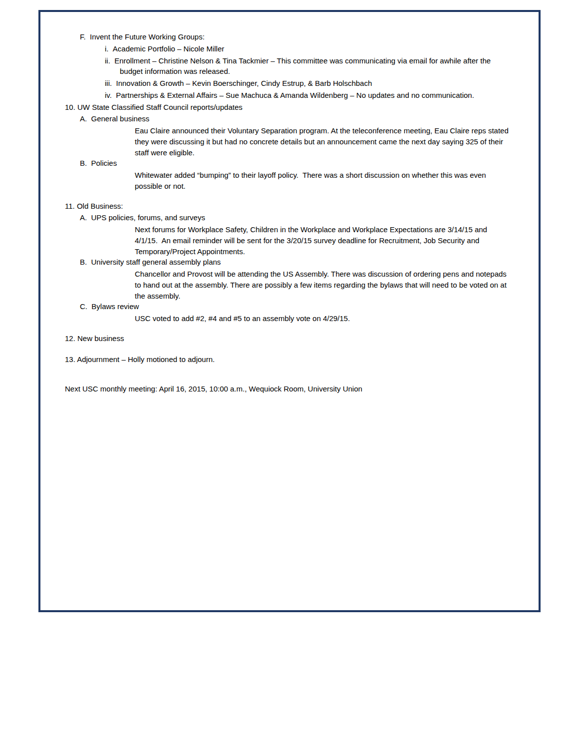F. Invent the Future Working Groups:
i. Academic Portfolio – Nicole Miller
ii. Enrollment – Christine Nelson & Tina Tackmier – This committee was communicating via email for awhile after the budget information was released.
iii. Innovation & Growth – Kevin Boerschinger, Cindy Estrup, & Barb Holschbach
iv. Partnerships & External Affairs – Sue Machuca & Amanda Wildenberg – No updates and no communication.
10. UW State Classified Staff Council reports/updates
A. General business
Eau Claire announced their Voluntary Separation program. At the teleconference meeting, Eau Claire reps stated they were discussing it but had no concrete details but an announcement came the next day saying 325 of their staff were eligible.
B. Policies
Whitewater added “bumping” to their layoff policy. There was a short discussion on whether this was even possible or not.
11. Old Business:
A. UPS policies, forums, and surveys
Next forums for Workplace Safety, Children in the Workplace and Workplace Expectations are 3/14/15 and 4/1/15. An email reminder will be sent for the 3/20/15 survey deadline for Recruitment, Job Security and Temporary/Project Appointments.
B. University staff general assembly plans
Chancellor and Provost will be attending the US Assembly. There was discussion of ordering pens and notepads to hand out at the assembly. There are possibly a few items regarding the bylaws that will need to be voted on at the assembly.
C. Bylaws review
USC voted to add #2, #4 and #5 to an assembly vote on 4/29/15.
12. New business
13. Adjournment – Holly motioned to adjourn.
Next USC monthly meeting: April 16, 2015, 10:00 a.m., Wequiock Room, University Union